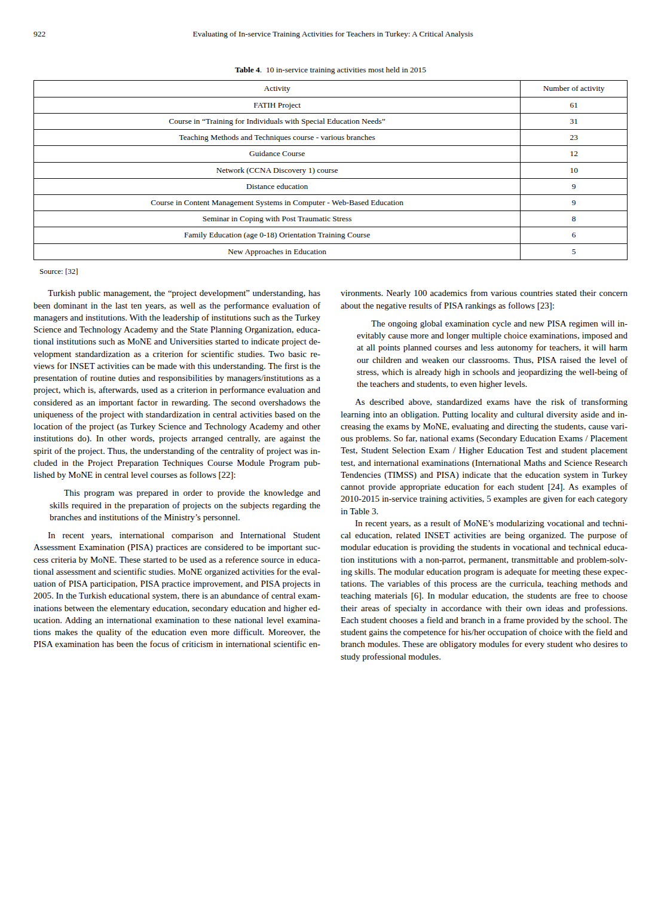922
Evaluating of In-service Training Activities for Teachers in Turkey: A Critical Analysis
Table 4. 10 in-service training activities most held in 2015
| Activity | Number of activity |
| --- | --- |
| FATIH Project | 61 |
| Course in “Training for Individuals with Special Education Needs” | 31 |
| Teaching Methods and Techniques course - various branches | 23 |
| Guidance Course | 12 |
| Network (CCNA Discovery 1) course | 10 |
| Distance education | 9 |
| Course in Content Management Systems in Computer - Web-Based Education | 9 |
| Seminar in Coping with Post Traumatic Stress | 8 |
| Family Education (age 0-18) Orientation Training Course | 6 |
| New Approaches in Education | 5 |
Source: [32]
Turkish public management, the “project development” understanding, has been dominant in the last ten years, as well as the performance evaluation of managers and institutions. With the leadership of institutions such as the Turkey Science and Technology Academy and the State Planning Organization, educational institutions such as MoNE and Universities started to indicate project development standardization as a criterion for scientific studies. Two basic reviews for INSET activities can be made with this understanding. The first is the presentation of routine duties and responsibilities by managers/institutions as a project, which is, afterwards, used as a criterion in performance evaluation and considered as an important factor in rewarding. The second overshadows the uniqueness of the project with standardization in central activities based on the location of the project (as Turkey Science and Technology Academy and other institutions do). In other words, projects arranged centrally, are against the spirit of the project. Thus, the understanding of the centrality of project was included in the Project Preparation Techniques Course Module Program published by MoNE in central level courses as follows [22]:
This program was prepared in order to provide the knowledge and skills required in the preparation of projects on the subjects regarding the branches and institutions of the Ministry’s personnel.
In recent years, international comparison and International Student Assessment Examination (PISA) practices are considered to be important success criteria by MoNE. These started to be used as a reference source in educational assessment and scientific studies. MoNE organized activities for the evaluation of PISA participation, PISA practice improvement, and PISA projects in 2005. In the Turkish educational system, there is an abundance of central examinations between the elementary education, secondary education and higher education. Adding an international examination to these national level examinations makes the quality of the education even more difficult. Moreover, the PISA examination has been the focus of criticism in international scientific environments. Nearly 100 academics from various countries stated their concern about the negative results of PISA rankings as follows [23]:
The ongoing global examination cycle and new PISA regimen will inevitably cause more and longer multiple choice examinations, imposed and at all points planned courses and less autonomy for teachers, it will harm our children and weaken our classrooms. Thus, PISA raised the level of stress, which is already high in schools and jeopardizing the well-being of the teachers and students, to even higher levels.
As described above, standardized exams have the risk of transforming learning into an obligation. Putting locality and cultural diversity aside and increasing the exams by MoNE, evaluating and directing the students, cause various problems. So far, national exams (Secondary Education Exams / Placement Test, Student Selection Exam / Higher Education Test and student placement test, and international examinations (International Maths and Science Research Tendencies (TIMSS) and PISA) indicate that the education system in Turkey cannot provide appropriate education for each student [24]. As examples of 2010-2015 in-service training activities, 5 examples are given for each category in Table 3.
In recent years, as a result of MoNE’s modularizing vocational and technical education, related INSET activities are being organized. The purpose of modular education is providing the students in vocational and technical education institutions with a non-parrot, permanent, transmittable and problem-solving skills. The modular education program is adequate for meeting these expectations. The variables of this process are the curricula, teaching methods and teaching materials [6]. In modular education, the students are free to choose their areas of specialty in accordance with their own ideas and professions. Each student chooses a field and branch in a frame provided by the school. The student gains the competence for his/her occupation of choice with the field and branch modules. These are obligatory modules for every student who desires to study professional modules.